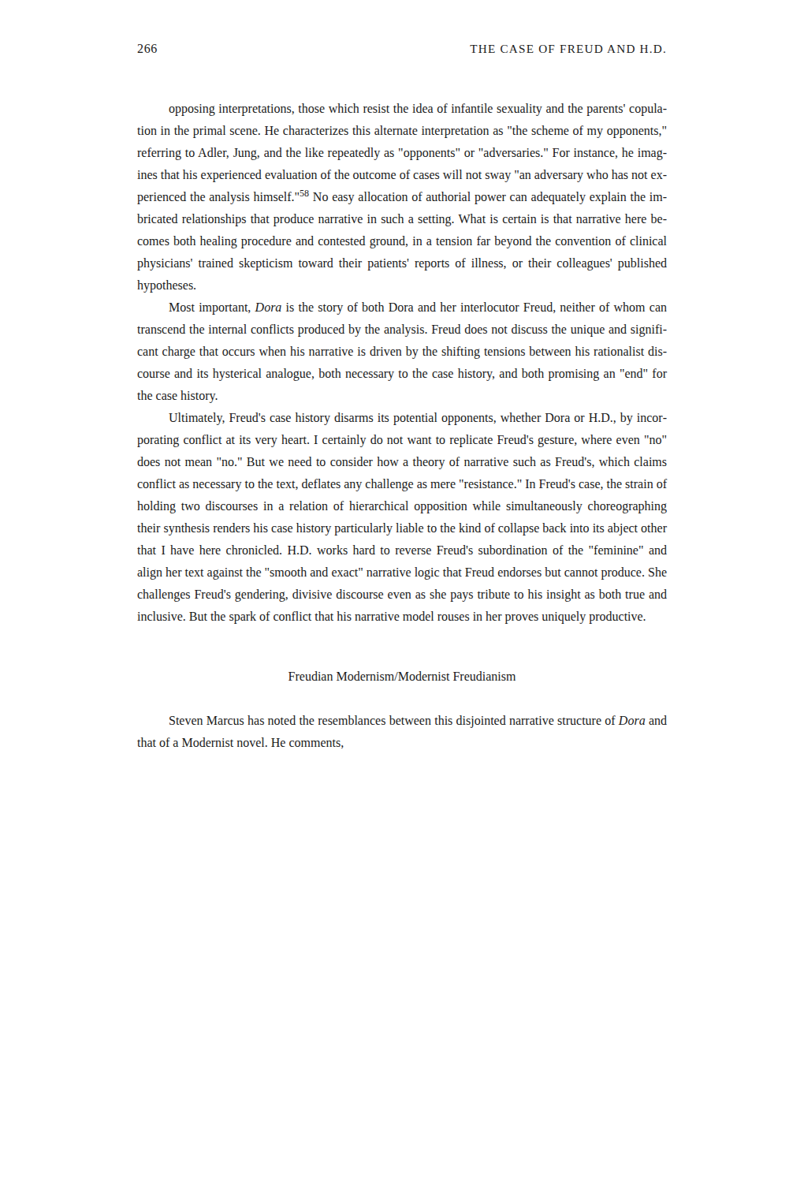266 The Case of Freud and H.D.
opposing interpretations, those which resist the idea of infantile sexuality and the parents' copulation in the primal scene. He characterizes this alternate interpretation as "the scheme of my opponents," referring to Adler, Jung, and the like repeatedly as "opponents" or "adversaries." For instance, he imagines that his experienced evaluation of the outcome of cases will not sway "an adversary who has not experienced the analysis himself."58 No easy allocation of authorial power can adequately explain the imbricated relationships that produce narrative in such a setting. What is certain is that narrative here becomes both healing procedure and contested ground, in a tension far beyond the convention of clinical physicians' trained skepticism toward their patients' reports of illness, or their colleagues' published hypotheses.
Most important, Dora is the story of both Dora and her interlocutor Freud, neither of whom can transcend the internal conflicts produced by the analysis. Freud does not discuss the unique and significant charge that occurs when his narrative is driven by the shifting tensions between his rationalist discourse and its hysterical analogue, both necessary to the case history, and both promising an "end" for the case history.
Ultimately, Freud's case history disarms its potential opponents, whether Dora or H.D., by incorporating conflict at its very heart. I certainly do not want to replicate Freud's gesture, where even "no" does not mean "no." But we need to consider how a theory of narrative such as Freud's, which claims conflict as necessary to the text, deflates any challenge as mere "resistance." In Freud's case, the strain of holding two discourses in a relation of hierarchical opposition while simultaneously choreographing their synthesis renders his case history particularly liable to the kind of collapse back into its abject other that I have here chronicled. H.D. works hard to reverse Freud's subordination of the "feminine" and align her text against the "smooth and exact" narrative logic that Freud endorses but cannot produce. She challenges Freud's gendering, divisive discourse even as she pays tribute to his insight as both true and inclusive. But the spark of conflict that his narrative model rouses in her proves uniquely productive.
Freudian Modernism/Modernist Freudianism
Steven Marcus has noted the resemblances between this disjointed narrative structure of Dora and that of a Modernist novel. He comments,